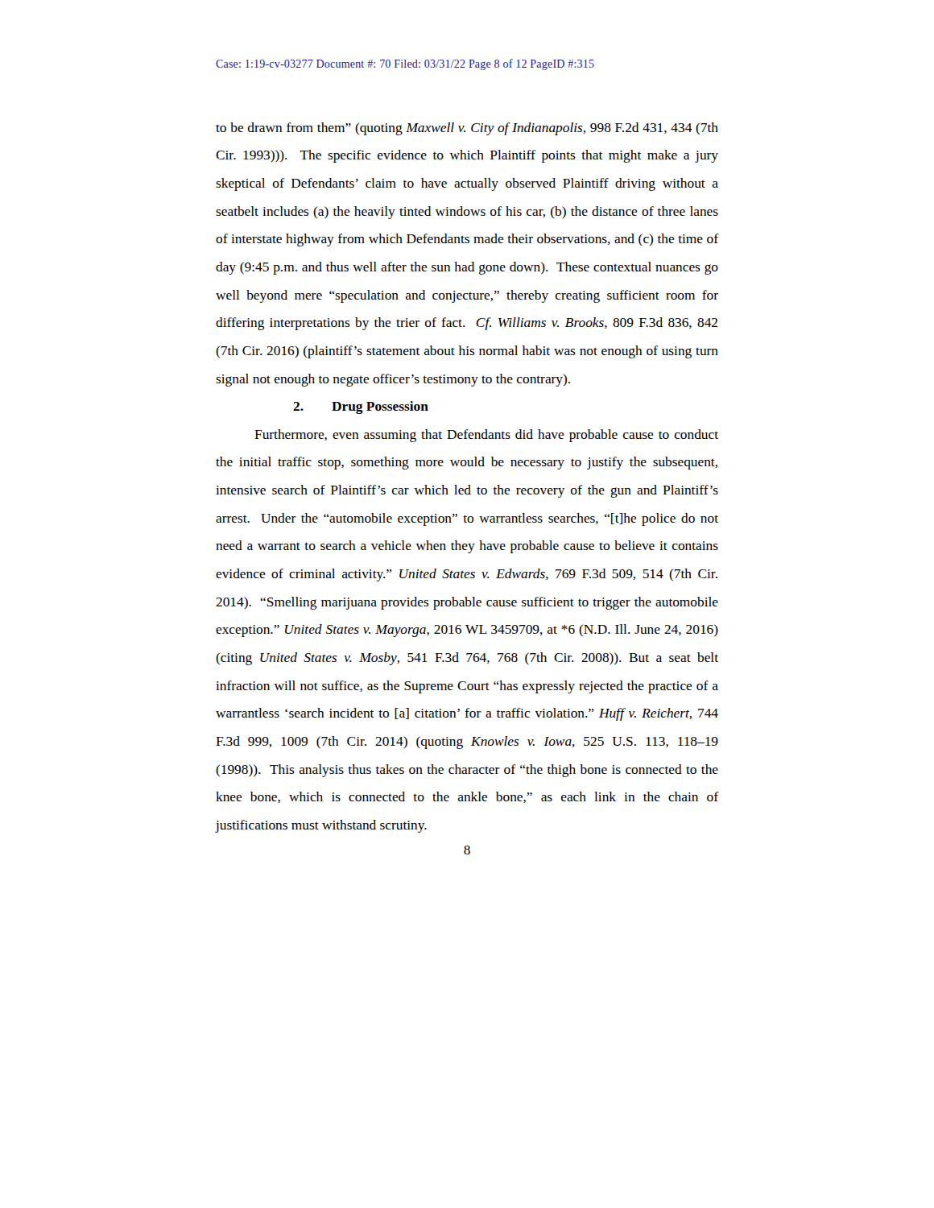Case: 1:19-cv-03277 Document #: 70 Filed: 03/31/22 Page 8 of 12 PageID #:315
to be drawn from them” (quoting Maxwell v. City of Indianapolis, 998 F.2d 431, 434 (7th Cir. 1993))). The specific evidence to which Plaintiff points that might make a jury skeptical of Defendants’ claim to have actually observed Plaintiff driving without a seatbelt includes (a) the heavily tinted windows of his car, (b) the distance of three lanes of interstate highway from which Defendants made their observations, and (c) the time of day (9:45 p.m. and thus well after the sun had gone down). These contextual nuances go well beyond mere “speculation and conjecture,” thereby creating sufficient room for differing interpretations by the trier of fact. Cf. Williams v. Brooks, 809 F.3d 836, 842 (7th Cir. 2016) (plaintiff’s statement about his normal habit was not enough of using turn signal not enough to negate officer’s testimony to the contrary).
2. Drug Possession
Furthermore, even assuming that Defendants did have probable cause to conduct the initial traffic stop, something more would be necessary to justify the subsequent, intensive search of Plaintiff’s car which led to the recovery of the gun and Plaintiff’s arrest. Under the “automobile exception” to warrantless searches, “[t]he police do not need a warrant to search a vehicle when they have probable cause to believe it contains evidence of criminal activity.” United States v. Edwards, 769 F.3d 509, 514 (7th Cir. 2014). “Smelling marijuana provides probable cause sufficient to trigger the automobile exception.” United States v. Mayorga, 2016 WL 3459709, at *6 (N.D. Ill. June 24, 2016) (citing United States v. Mosby, 541 F.3d 764, 768 (7th Cir. 2008)). But a seat belt infraction will not suffice, as the Supreme Court “has expressly rejected the practice of a warrantless ‘search incident to [a] citation’ for a traffic violation.” Huff v. Reichert, 744 F.3d 999, 1009 (7th Cir. 2014) (quoting Knowles v. Iowa, 525 U.S. 113, 118–19 (1998)). This analysis thus takes on the character of “the thigh bone is connected to the knee bone, which is connected to the ankle bone,” as each link in the chain of justifications must withstand scrutiny.
8